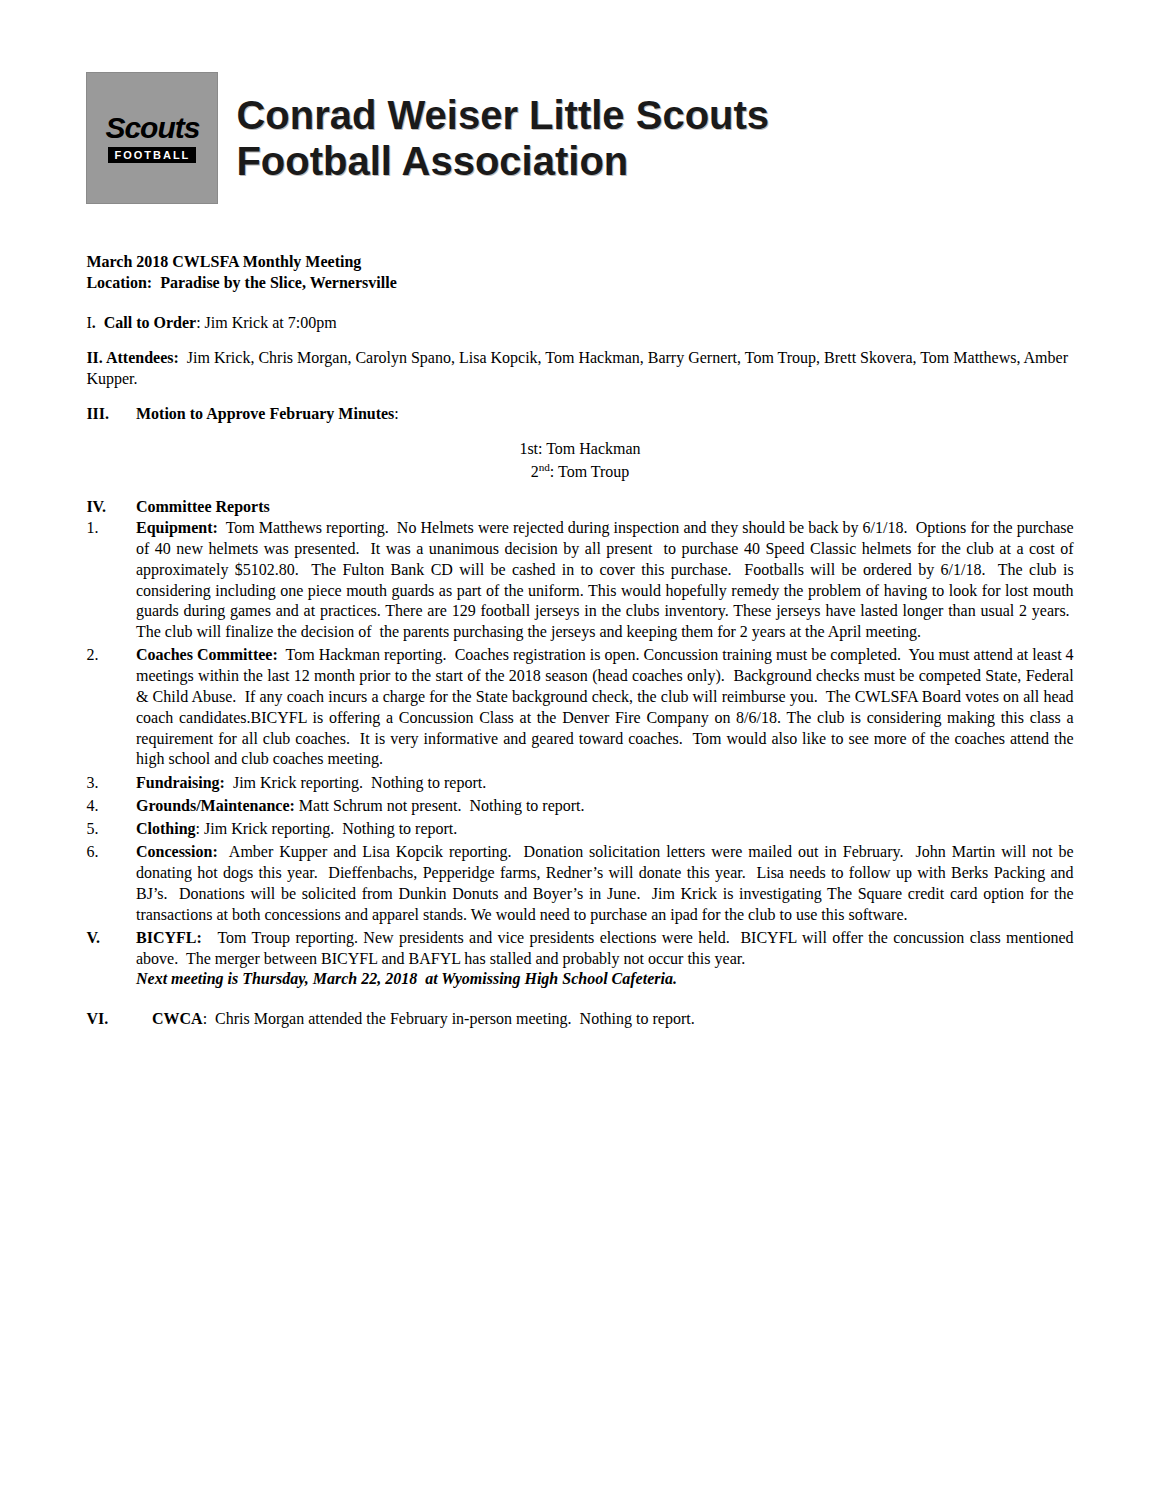Scouts
FOOTBALL
Conrad Weiser Little Scouts
Football Association
March 2018 CWLSFA Monthly Meeting
Location: Paradise by the Slice, Wernersville
I. Call to Order: Jim Krick at 7:00pm
II. Attendees: Jim Krick, Chris Morgan, Carolyn Spano, Lisa Kopcik, Tom Hackman, Barry Gernert, Tom Troup, Brett Skovera, Tom Matthews, Amber Kupper.
III. Motion to Approve February Minutes:
1st: Tom Hackman
2nd: Tom Troup
IV. Committee Reports
Equipment: Tom Matthews reporting. No Helmets were rejected during inspection and they should be back by 6/1/18. Options for the purchase of 40 new helmets was presented. It was a unanimous decision by all present to purchase 40 Speed Classic helmets for the club at a cost of approximately $5102.80. The Fulton Bank CD will be cashed in to cover this purchase. Footballs will be ordered by 6/1/18. The club is considering including one piece mouth guards as part of the uniform. This would hopefully remedy the problem of having to look for lost mouth guards during games and at practices. There are 129 football jerseys in the clubs inventory. These jerseys have lasted longer than usual 2 years. The club will finalize the decision of the parents purchasing the jerseys and keeping them for 2 years at the April meeting.
Coaches Committee: Tom Hackman reporting. Coaches registration is open. Concussion training must be completed. You must attend at least 4 meetings within the last 12 month prior to the start of the 2018 season (head coaches only). Background checks must be competed State, Federal & Child Abuse. If any coach incurs a charge for the State background check, the club will reimburse you. The CWLSFA Board votes on all head coach candidates.BICYFL is offering a Concussion Class at the Denver Fire Company on 8/6/18. The club is considering making this class a requirement for all club coaches. It is very informative and geared toward coaches. Tom would also like to see more of the coaches attend the high school and club coaches meeting.
Fundraising: Jim Krick reporting. Nothing to report.
Grounds/Maintenance: Matt Schrum not present. Nothing to report.
Clothing: Jim Krick reporting. Nothing to report.
Concession: Amber Kupper and Lisa Kopcik reporting. Donation solicitation letters were mailed out in February. John Martin will not be donating hot dogs this year. Dieffenbachs, Pepperidge farms, Redner’s will donate this year. Lisa needs to follow up with Berks Packing and BJ’s. Donations will be solicited from Dunkin Donuts and Boyer’s in June. Jim Krick is investigating The Square credit card option for the transactions at both concessions and apparel stands. We would need to purchase an ipad for the club to use this software.
V. BICYFL: Tom Troup reporting. New presidents and vice presidents elections were held. BICYFL will offer the concussion class mentioned above. The merger between BICYFL and BAFYL has stalled and probably not occur this year.
Next meeting is Thursday, March 22, 2018 at Wyomissing High School Cafeteria.
VI. CWCA: Chris Morgan attended the February in-person meeting. Nothing to report.